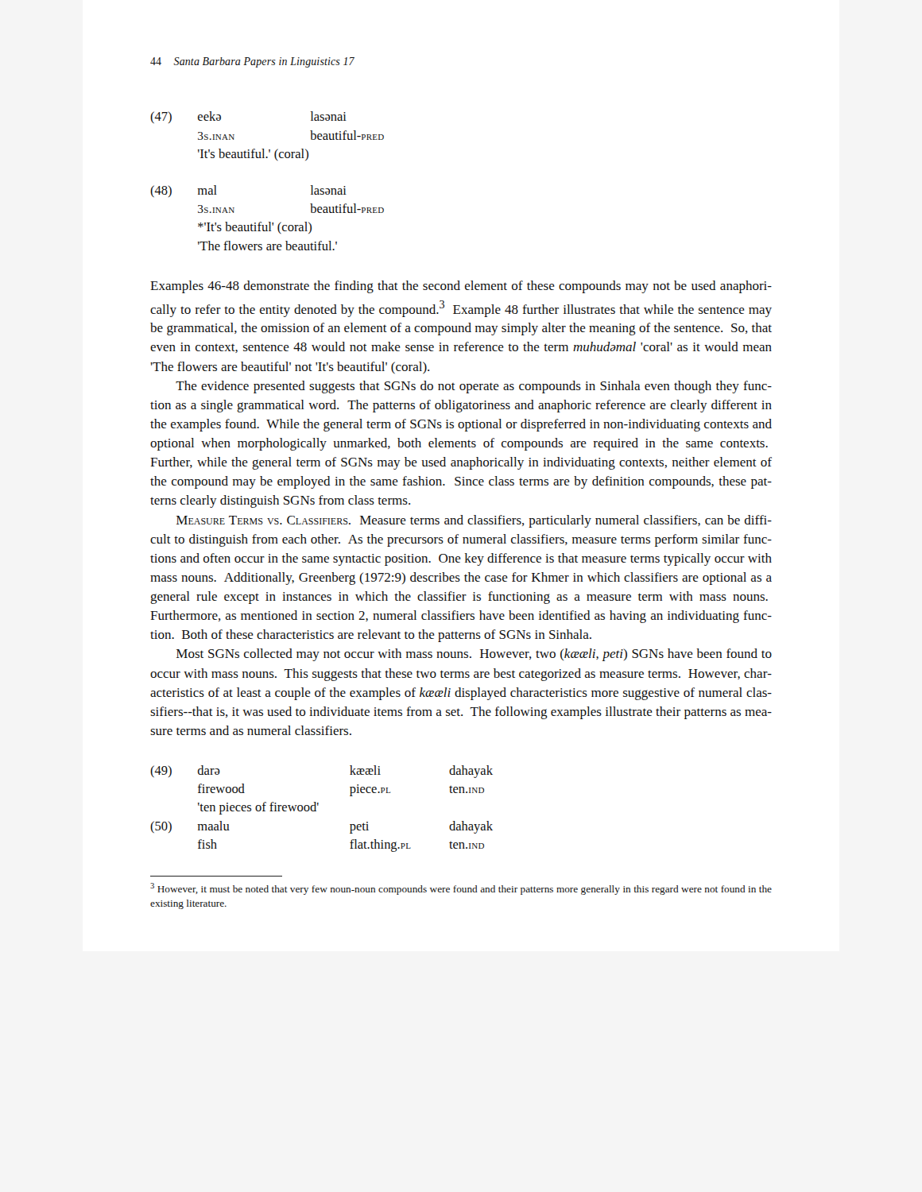44 Santa Barbara Papers in Linguistics 17
(47) eekə lasənai 3s.inan beautiful-pred 'It's beautiful.' (coral)
(48) mal lasənai 3s.inan beautiful-pred *'It's beautiful' (coral) 'The flowers are beautiful.'
Examples 46-48 demonstrate the finding that the second element of these compounds may not be used anaphorically to refer to the entity denoted by the compound.3 Example 48 further illustrates that while the sentence may be grammatical, the omission of an element of a compound may simply alter the meaning of the sentence. So, that even in context, sentence 48 would not make sense in reference to the term muhudəmal 'coral' as it would mean 'The flowers are beautiful' not 'It's beautiful' (coral).
The evidence presented suggests that SGNs do not operate as compounds in Sinhala even though they function as a single grammatical word. The patterns of obligatoriness and anaphoric reference are clearly different in the examples found. While the general term of SGNs is optional or dispreferred in non-individuating contexts and optional when morphologically unmarked, both elements of compounds are required in the same contexts. Further, while the general term of SGNs may be used anaphorically in individuating contexts, neither element of the compound may be employed in the same fashion. Since class terms are by definition compounds, these patterns clearly distinguish SGNs from class terms.
Measure Terms vs. Classifiers. Measure terms and classifiers, particularly numeral classifiers, can be difficult to distinguish from each other. As the precursors of numeral classifiers, measure terms perform similar functions and often occur in the same syntactic position. One key difference is that measure terms typically occur with mass nouns. Additionally, Greenberg (1972:9) describes the case for Khmer in which classifiers are optional as a general rule except in instances in which the classifier is functioning as a measure term with mass nouns. Furthermore, as mentioned in section 2, numeral classifiers have been identified as having an individuating function. Both of these characteristics are relevant to the patterns of SGNs in Sinhala.
Most SGNs collected may not occur with mass nouns. However, two (kææli, peti) SGNs have been found to occur with mass nouns. This suggests that these two terms are best categorized as measure terms. However, characteristics of at least a couple of the examples of kææli displayed characteristics more suggestive of numeral classifiers--that is, it was used to individuate items from a set. The following examples illustrate their patterns as measure terms and as numeral classifiers.
(49) darə kææli dahayak firewood piece.pl ten.ind 'ten pieces of firewood'
(50) maalu peti dahayak fish flat.thing.pl ten.ind
3 However, it must be noted that very few noun-noun compounds were found and their patterns more generally in this regard were not found in the existing literature.